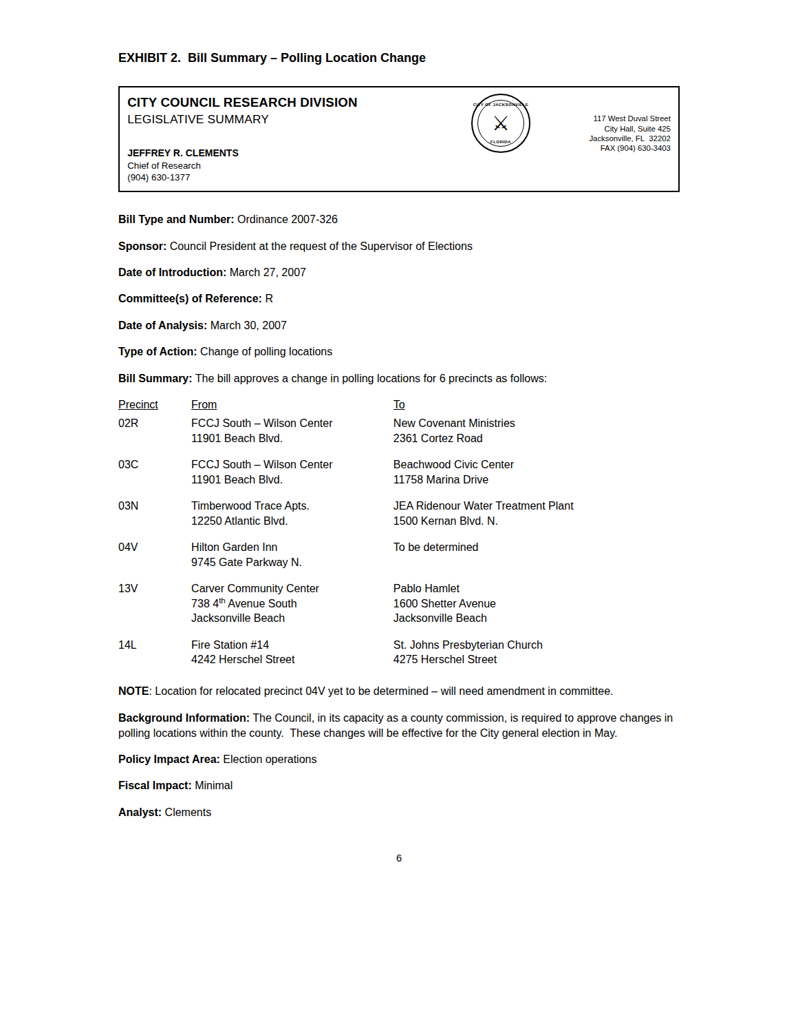EXHIBIT 2. Bill Summary – Polling Location Change
| CITY COUNCIL RESEARCH DIVISION LEGISLATIVE SUMMARY JEFFREY R. CLEMENTS Chief of Research (904) 630-1377 | CITY OF JACKSONVILLE ⚔ FLORIDA | 117 West Duval Street City Hall, Suite 425 Jacksonville, FL 32202 FAX (904) 630-3403 |
Bill Type and Number: Ordinance 2007-326
Sponsor: Council President at the request of the Supervisor of Elections
Date of Introduction: March 27, 2007
Committee(s) of Reference: R
Date of Analysis: March 30, 2007
Type of Action: Change of polling locations
Bill Summary: The bill approves a change in polling locations for 6 precincts as follows:
| Precinct | From | To |
| --- | --- | --- |
| 02R | FCCJ South – Wilson Center 11901 Beach Blvd. | New Covenant Ministries 2361 Cortez Road |
| 03C | FCCJ South – Wilson Center 11901 Beach Blvd. | Beachwood Civic Center 11758 Marina Drive |
| 03N | Timberwood Trace Apts. 12250 Atlantic Blvd. | JEA Ridenour Water Treatment Plant 1500 Kernan Blvd. N. |
| 04V | Hilton Garden Inn 9745 Gate Parkway N. | To be determined |
| 13V | Carver Community Center 738 4 th Avenue South Jacksonville Beach | Pablo Hamlet 1600 Shetter Avenue Jacksonville Beach |
| 14L | Fire Station #14 4242 Herschel Street | St. Johns Presbyterian Church 4275 Herschel Street |
NOTE: Location for relocated precinct 04V yet to be determined – will need amendment in committee.
Background Information: The Council, in its capacity as a county commission, is required to approve changes in polling locations within the county. These changes will be effective for the City general election in May.
Policy Impact Area: Election operations
Fiscal Impact: Minimal
Analyst: Clements
6